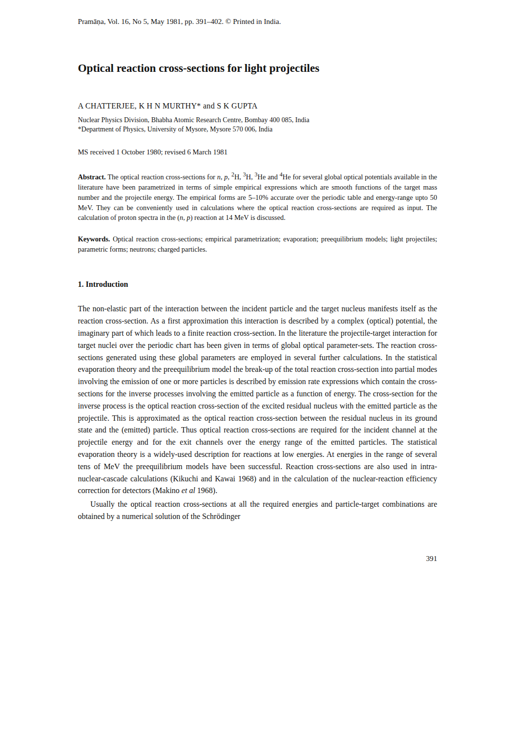Pramāṇa, Vol. 16, No 5, May 1981, pp. 391–402. © Printed in India.
Optical reaction cross-sections for light projectiles
A CHATTERJEE, K H N MURTHY* and S K GUPTA
Nuclear Physics Division, Bhabha Atomic Research Centre, Bombay 400 085, India
*Department of Physics, University of Mysore, Mysore 570 006, India
MS received 1 October 1980; revised 6 March 1981
Abstract. The optical reaction cross-sections for n, p, 2H, 3H, 3He and 4He for several global optical potentials available in the literature have been parametrized in terms of simple empirical expressions which are smooth functions of the target mass number and the projectile energy. The empirical forms are 5–10% accurate over the periodic table and energy-range upto 50 MeV. They can be conveniently used in calculations where the optical reaction cross-sections are required as input. The calculation of proton spectra in the (n, p) reaction at 14 MeV is discussed.
Keywords. Optical reaction cross-sections; empirical parametrization; evaporation; preequilibrium models; light projectiles; parametric forms; neutrons; charged particles.
1. Introduction
The non-elastic part of the interaction between the incident particle and the target nucleus manifests itself as the reaction cross-section. As a first approximation this interaction is described by a complex (optical) potential, the imaginary part of which leads to a finite reaction cross-section. In the literature the projectile-target interaction for target nuclei over the periodic chart has been given in terms of global optical parameter-sets. The reaction cross-sections generated using these global parameters are employed in several further calculations. In the statistical evaporation theory and the preequilibrium model the break-up of the total reaction cross-section into partial modes involving the emission of one or more particles is described by emission rate expressions which contain the cross-sections for the inverse processes involving the emitted particle as a function of energy. The cross-section for the inverse process is the optical reaction cross-section of the excited residual nucleus with the emitted particle as the projectile. This is approximated as the optical reaction cross-section between the residual nucleus in its ground state and the (emitted) particle. Thus optical reaction cross-sections are required for the incident channel at the projectile energy and for the exit channels over the energy range of the emitted particles. The statistical evaporation theory is a widely-used description for reactions at low energies. At energies in the range of several tens of MeV the preequilibrium models have been successful. Reaction cross-sections are also used in intra-nuclear-cascade calculations (Kikuchi and Kawai 1968) and in the calculation of the nuclear-reaction efficiency correction for detectors (Makino et al 1968).
Usually the optical reaction cross-sections at all the required energies and particle-target combinations are obtained by a numerical solution of the Schrödinger
391